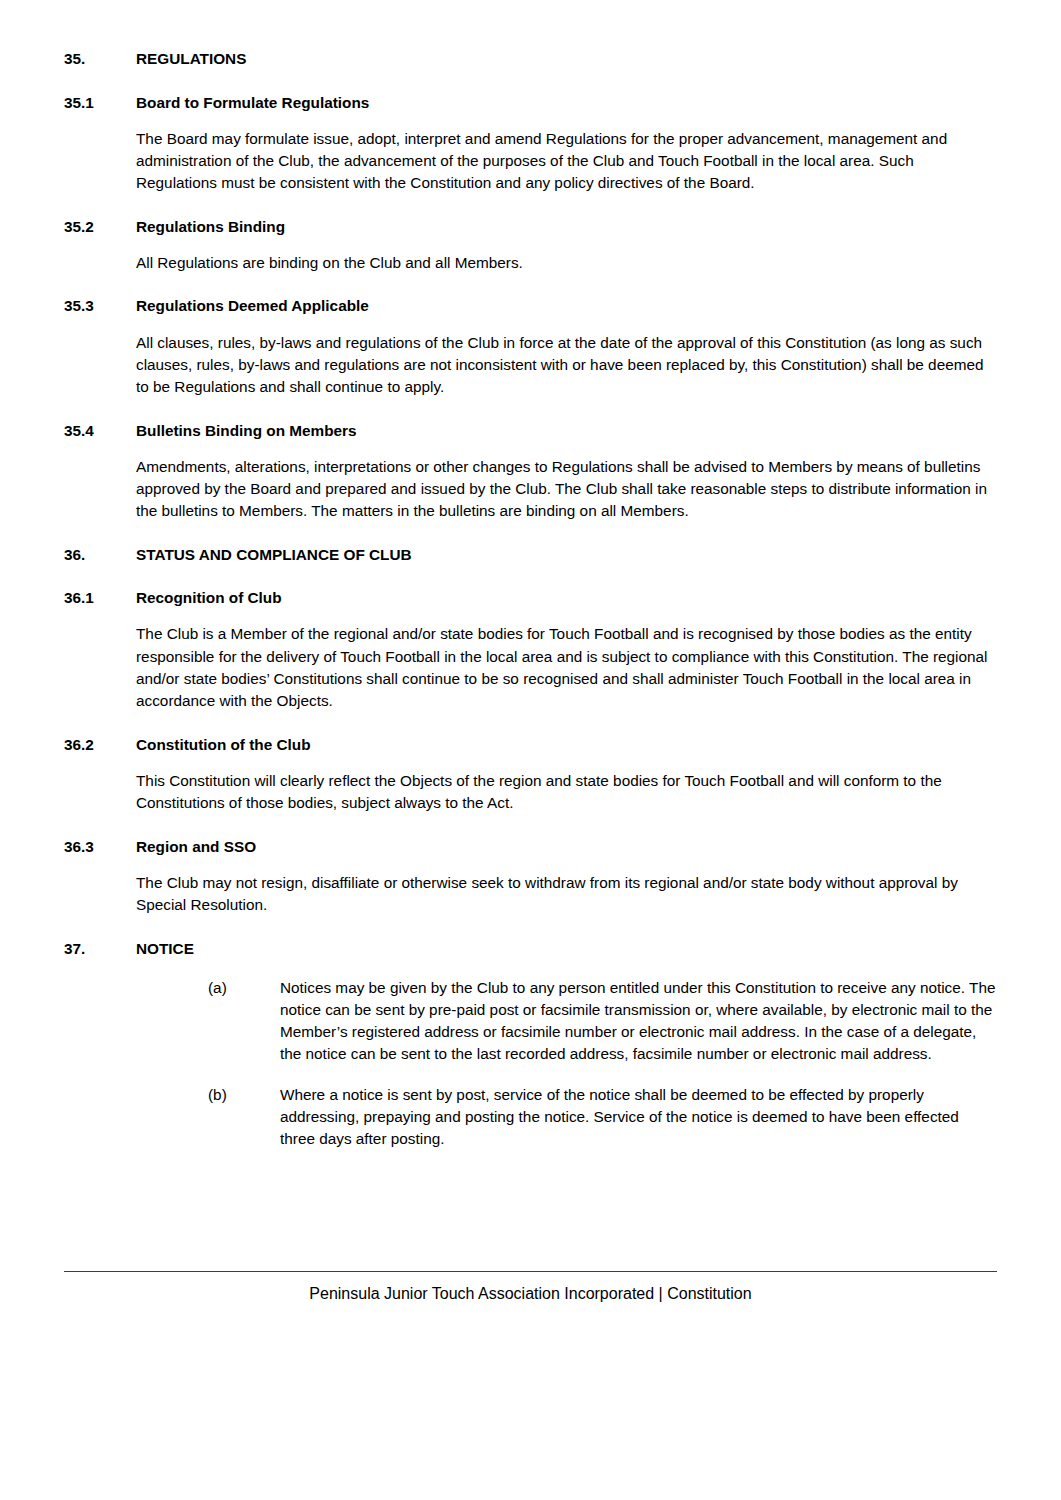35. REGULATIONS
35.1 Board to Formulate Regulations
The Board may formulate issue, adopt, interpret and amend Regulations for the proper advancement, management and administration of the Club, the advancement of the purposes of the Club and Touch Football in the local area. Such Regulations must be consistent with the Constitution and any policy directives of the Board.
35.2 Regulations Binding
All Regulations are binding on the Club and all Members.
35.3 Regulations Deemed Applicable
All clauses, rules, by-laws and regulations of the Club in force at the date of the approval of this Constitution (as long as such clauses, rules, by-laws and regulations are not inconsistent with or have been replaced by, this Constitution) shall be deemed to be Regulations and shall continue to apply.
35.4 Bulletins Binding on Members
Amendments, alterations, interpretations or other changes to Regulations shall be advised to Members by means of bulletins approved by the Board and prepared and issued by the Club. The Club shall take reasonable steps to distribute information in the bulletins to Members. The matters in the bulletins are binding on all Members.
36. STATUS AND COMPLIANCE OF CLUB
36.1 Recognition of Club
The Club is a Member of the regional and/or state bodies for Touch Football and is recognised by those bodies as the entity responsible for the delivery of Touch Football in the local area and is subject to compliance with this Constitution. The regional and/or state bodies’ Constitutions shall continue to be so recognised and shall administer Touch Football in the local area in accordance with the Objects.
36.2 Constitution of the Club
This Constitution will clearly reflect the Objects of the region and state bodies for Touch Football and will conform to the Constitutions of those bodies, subject always to the Act.
36.3 Region and SSO
The Club may not resign, disaffiliate or otherwise seek to withdraw from its regional and/or state body without approval by Special Resolution.
37. NOTICE
(a) Notices may be given by the Club to any person entitled under this Constitution to receive any notice. The notice can be sent by pre-paid post or facsimile transmission or, where available, by electronic mail to the Member’s registered address or facsimile number or electronic mail address. In the case of a delegate, the notice can be sent to the last recorded address, facsimile number or electronic mail address.
(b) Where a notice is sent by post, service of the notice shall be deemed to be effected by properly addressing, prepaying and posting the notice. Service of the notice is deemed to have been effected three days after posting.
Peninsula Junior Touch Association Incorporated | Constitution